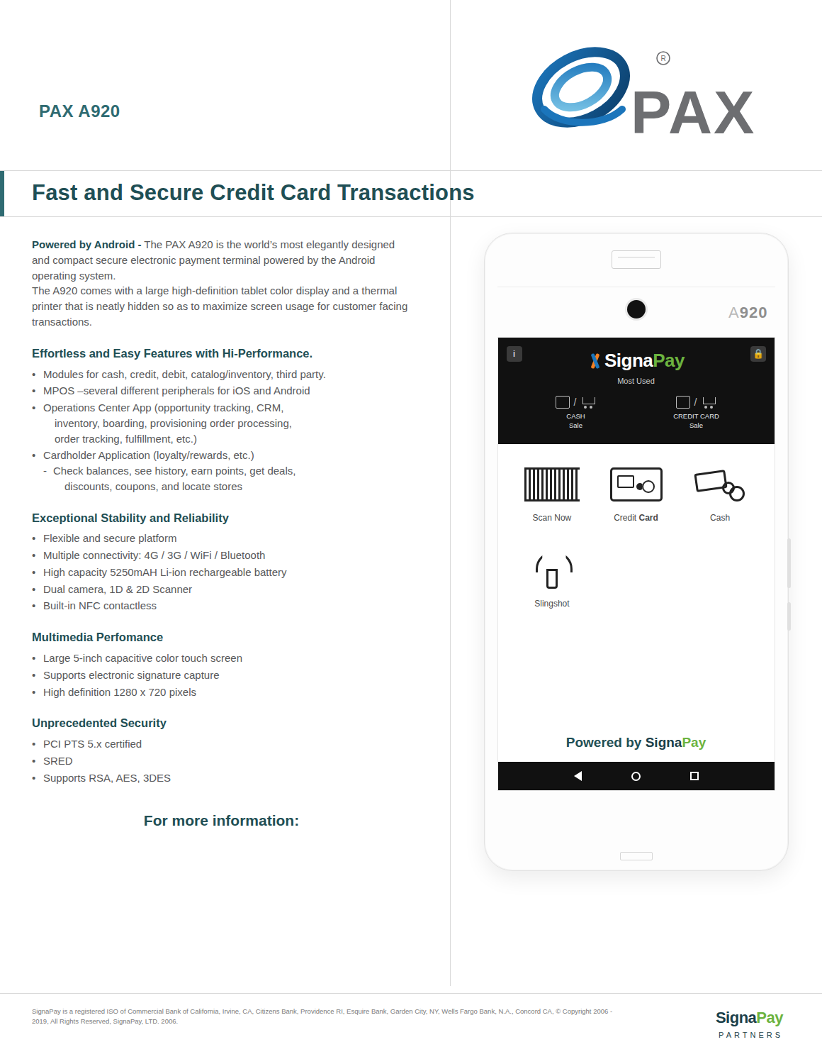PAX A920
R PAX
Fast and Secure Credit Card Transactions
Powered by Android - The PAX A920 is the world’s most elegantly designed and compact secure electronic payment terminal powered by the Android operating system.
The A920 comes with a large high-definition tablet color display and a thermal printer that is neatly hidden so as to maximize screen usage for customer facing transactions.
Effortless and Easy Features with Hi-Performance.
Modules for cash, credit, debit, catalog/inventory, third party.
MPOS –several different peripherals for iOS and Android
Operations Center App (opportunity tracking, CRM,
inventory, boarding, provisioning order processing,
order tracking, fulfillment, etc.)
Cardholder Application (loyalty/rewards, etc.)
Check balances, see history, earn points, get deals,
discounts, coupons, and locate stores
Exceptional Stability and Reliability
Flexible and secure platform
Multiple connectivity: 4G / 3G / WiFi / Bluetooth
High capacity 5250mAH Li-ion rechargeable battery
Dual camera, 1D & 2D Scanner
Built-in NFC contactless
Multimedia Perfomance
Large 5-inch capacitive color touch screen
Supports electronic signature capture
High definition 1280 x 720 pixels
Unprecedented Security
PCI PTS 5.x certified
SRED
Supports RSA, AES, 3DES
For more information:
A920
i
🔒
Signa Pay
Most Used
/
CASH
Sale
/
CREDIT CARD
Sale
Scan Now
Credit Card
Cash
Slingshot
Powered by Signa Pay
SignaPay is a registered ISO of Commercial Bank of California, Irvine, CA, Citizens Bank, Providence RI, Esquire Bank, Garden City, NY, Wells Fargo Bank, N.A., Concord CA, © Copyright 2006 - 2019, All Rights Reserved, SignaPay, LTD. 2006.
Signa Pay
PARTNERS